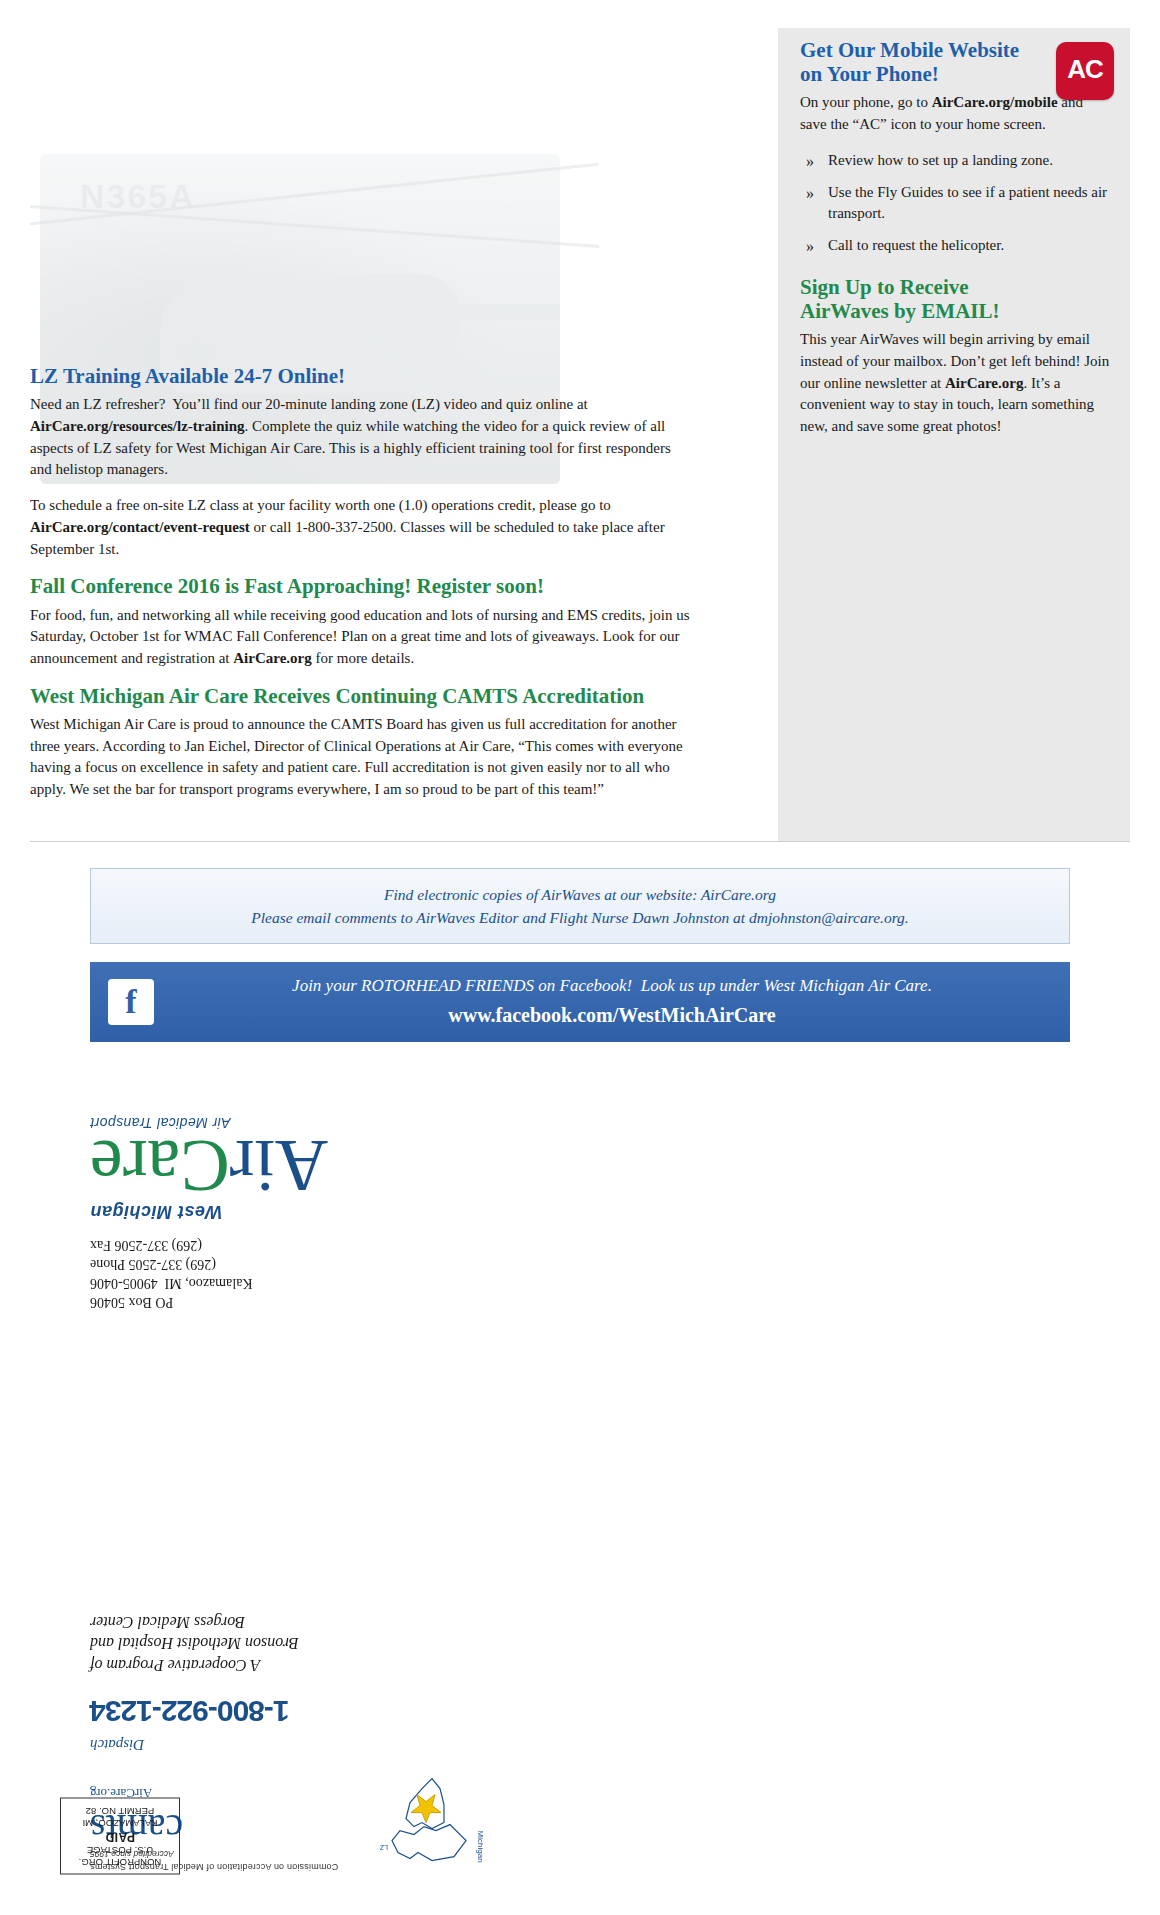LZ Training Available 24-7 Online!
Need an LZ refresher? You’ll find our 20-minute landing zone (LZ) video and quiz online at AirCare.org/resources/lz-training. Complete the quiz while watching the video for a quick review of all aspects of LZ safety for West Michigan Air Care. This is a highly efficient training tool for first responders and helistop managers.
To schedule a free on-site LZ class at your facility worth one (1.0) operations credit, please go to AirCare.org/contact/event-request or call 1-800-337-2500. Classes will be scheduled to take place after September 1st.
Fall Conference 2016 is Fast Approaching! Register soon!
For food, fun, and networking all while receiving good education and lots of nursing and EMS credits, join us Saturday, October 1st for WMAC Fall Conference! Plan on a great time and lots of giveaways. Look for our announcement and registration at AirCare.org for more details.
West Michigan Air Care Receives Continuing CAMTS Accreditation
West Michigan Air Care is proud to announce the CAMTS Board has given us full accreditation for another three years. According to Jan Eichel, Director of Clinical Operations at Air Care, “This comes with everyone having a focus on excellence in safety and patient care. Full accreditation is not given easily nor to all who apply. We set the bar for transport programs everywhere, I am so proud to be part of this team!”
AC
Get Our Mobile Website
on Your Phone!
On your phone, go to AirCare.org/mobile and save the “AC” icon to your home screen.
Review how to set up a landing zone.
Use the Fly Guides to see if a patient needs air transport.
Call to request the helicopter.
Sign Up to Receive
AirWaves by EMAIL!
This year AirWaves will begin arriving by email instead of your mailbox. Don’t get left behind! Join our online newsletter at AirCare.org. It’s a convenient way to stay in touch, learn something new, and save some great photos!
Find electronic copies of AirWaves at our website: AirCare.org
Please email comments to AirWaves Editor and Flight Nurse Dawn Johnston at dmjohnston@aircare.org.
f
Join your ROTORHEAD FRIENDS on Facebook! Look us up under West Michigan Air Care. www.facebook.com/WestMichAirCare
Michigan LZ
Commission on Accreditation of Medical Transport Systems
Accredited since 1995
camts
AirCare.org
Dispatch
1-800-922-1234
A Cooperative Program of
Bronson Methodist Hospital and
Borgess Medical Center
PO Box 50406
Kalamazoo, MI 49005-0406
(269) 337-2505 Phone
(269) 337-2506 Fax
West Michigan
AirCare
Air Medical Transport
NONPROFIT ORG.
U.S. POSTAGE
PAID
KALAMAZOO, MI
PERMIT NO. 82